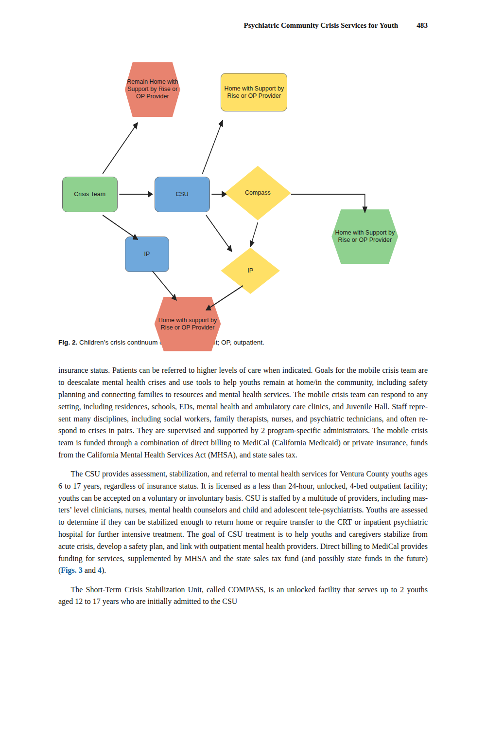Psychiatric Community Crisis Services for Youth 483
Remain Home with Support by Rise or OP Provider
Home with Support by Rise or OP Provider
Crisis Team
CSU
Compass
Home with Support by Rise or OP Provider
IP
IP
Home with support by Rise or OP Provider
Fig. 2. Children’s crisis continuum of care. IP, inpatient; OP, outpatient.
insurance status. Patients can be referred to higher levels of care when indicated. Goals for the mobile crisis team are to deescalate mental health crises and use tools to help youths remain at home/in the community, including safety planning and connecting families to resources and mental health services. The mobile crisis team can respond to any setting, including residences, schools, EDs, mental health and ambulatory care clinics, and Juvenile Hall. Staff represent many disciplines, including social workers, family therapists, nurses, and psychiatric technicians, and often respond to crises in pairs. They are supervised and supported by 2 program-specific administrators. The mobile crisis team is funded through a combination of direct billing to MediCal (California Medicaid) or private insurance, funds from the California Mental Health Services Act (MHSA), and state sales tax.
The CSU provides assessment, stabilization, and referral to mental health services for Ventura County youths ages 6 to 17 years, regardless of insurance status. It is licensed as a less than 24-hour, unlocked, 4-bed outpatient facility; youths can be accepted on a voluntary or involuntary basis. CSU is staffed by a multitude of providers, including masters’ level clinicians, nurses, mental health counselors and child and adolescent tele-psychiatrists. Youths are assessed to determine if they can be stabilized enough to return home or require transfer to the CRT or inpatient psychiatric hospital for further intensive treatment. The goal of CSU treatment is to help youths and caregivers stabilize from acute crisis, develop a safety plan, and link with outpatient mental health providers. Direct billing to MediCal provides funding for services, supplemented by MHSA and the state sales tax fund (and possibly state funds in the future) (Figs. 3 and 4).
The Short-Term Crisis Stabilization Unit, called COMPASS, is an unlocked facility that serves up to 2 youths aged 12 to 17 years who are initially admitted to the CSU